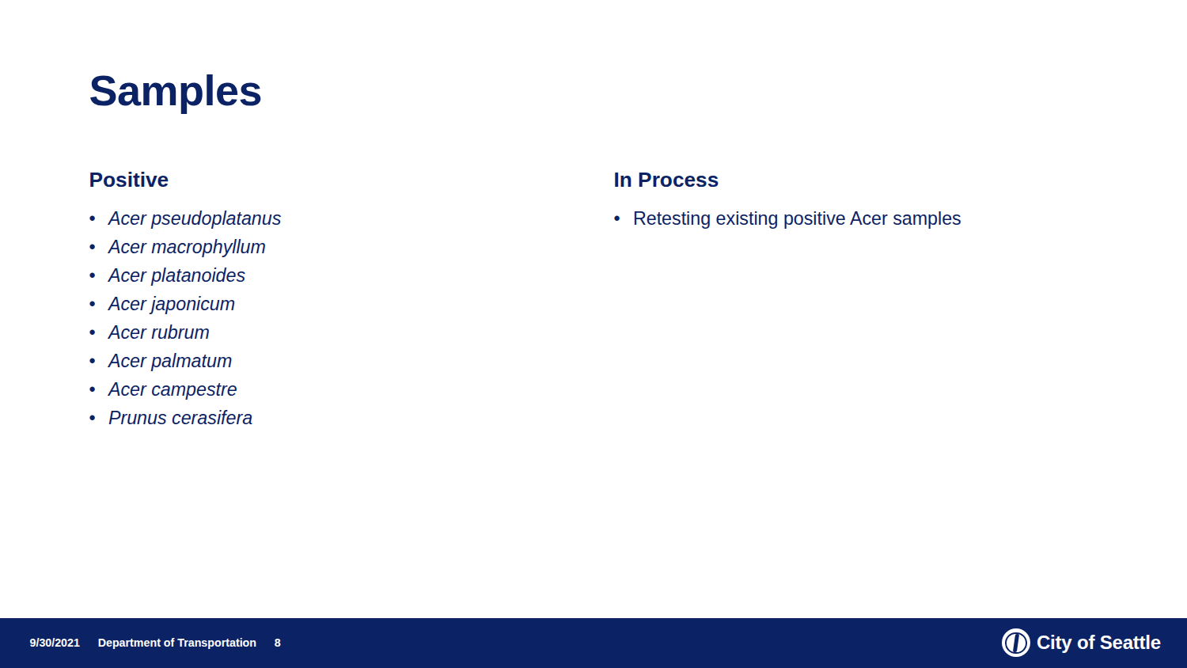Samples
Positive
Acer pseudoplatanus
Acer macrophyllum
Acer platanoides
Acer japonicum
Acer rubrum
Acer palmatum
Acer campestre
Prunus cerasifera
In Process
Retesting existing positive Acer samples
9/30/2021 Department of Transportation 8
City of Seattle